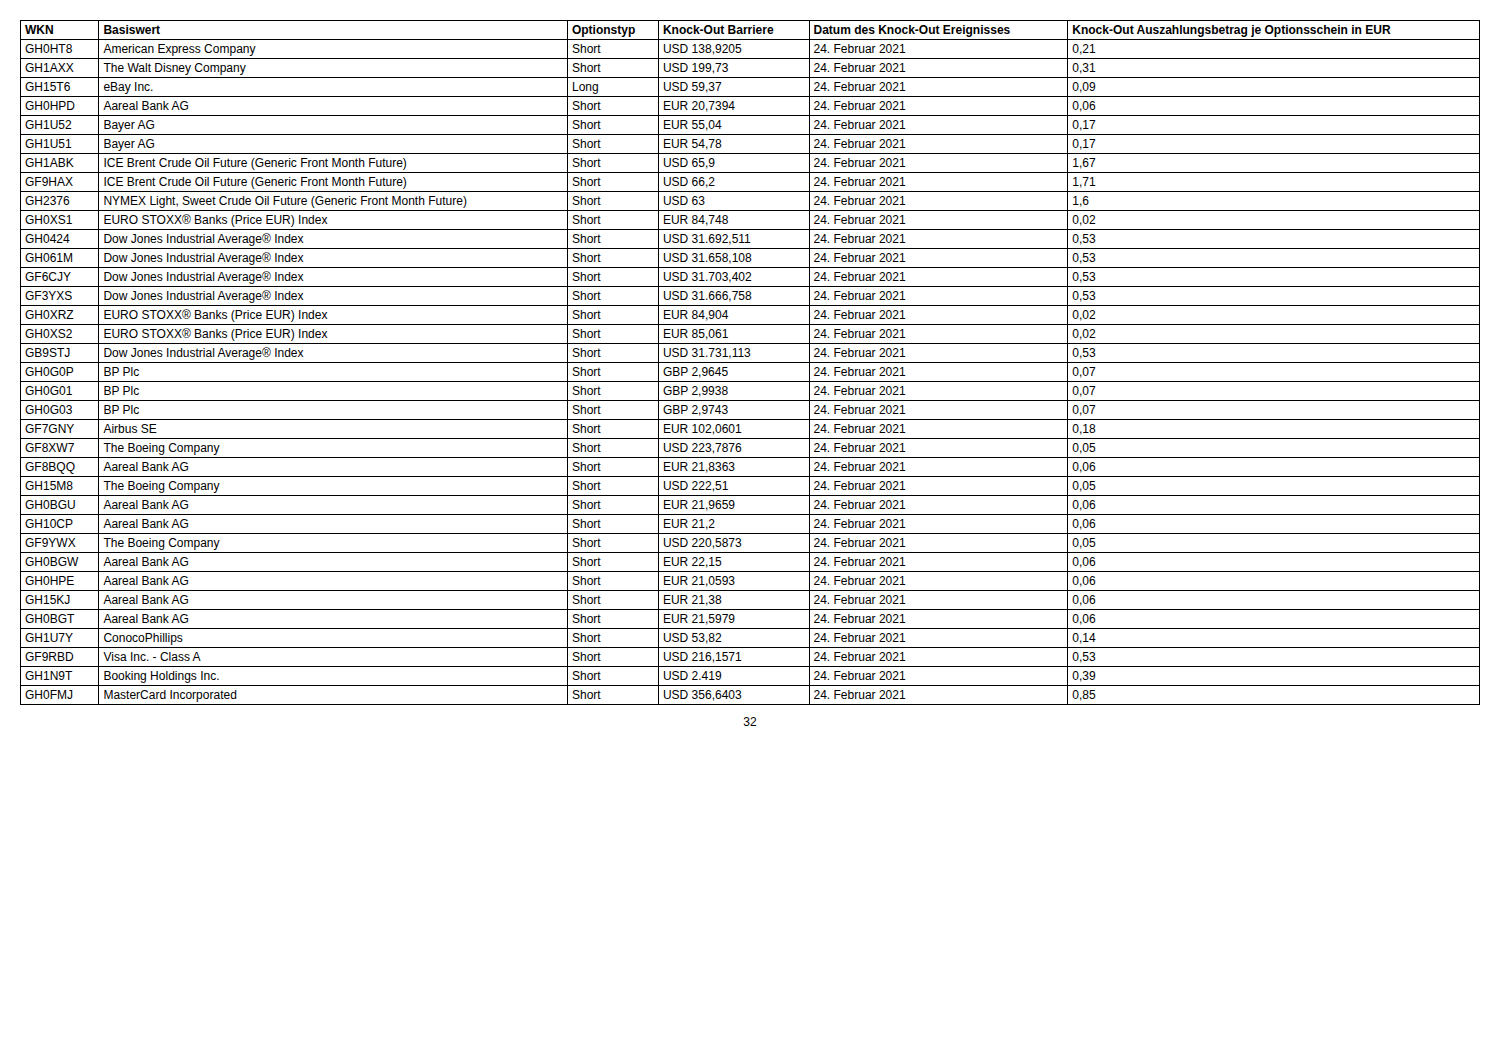| WKN | Basiswert | Optionstyp | Knock-Out Barriere | Datum des Knock-Out Ereignisses | Knock-Out Auszahlungsbetrag je Optionsschein in EUR |
| --- | --- | --- | --- | --- | --- |
| GH0HT8 | American Express Company | Short | USD 138,9205 | 24. Februar 2021 | 0,21 |
| GH1AXX | The Walt Disney Company | Short | USD 199,73 | 24. Februar 2021 | 0,31 |
| GH15T6 | eBay Inc. | Long | USD 59,37 | 24. Februar 2021 | 0,09 |
| GH0HPD | Aareal Bank AG | Short | EUR 20,7394 | 24. Februar 2021 | 0,06 |
| GH1U52 | Bayer AG | Short | EUR 55,04 | 24. Februar 2021 | 0,17 |
| GH1U51 | Bayer AG | Short | EUR 54,78 | 24. Februar 2021 | 0,17 |
| GH1ABK | ICE Brent Crude Oil Future (Generic Front Month Future) | Short | USD 65,9 | 24. Februar 2021 | 1,67 |
| GF9HAX | ICE Brent Crude Oil Future (Generic Front Month Future) | Short | USD 66,2 | 24. Februar 2021 | 1,71 |
| GH2376 | NYMEX Light, Sweet Crude Oil Future (Generic Front Month Future) | Short | USD 63 | 24. Februar 2021 | 1,6 |
| GH0XS1 | EURO STOXX® Banks (Price EUR) Index | Short | EUR 84,748 | 24. Februar 2021 | 0,02 |
| GH0424 | Dow Jones Industrial Average® Index | Short | USD 31.692,511 | 24. Februar 2021 | 0,53 |
| GH061M | Dow Jones Industrial Average® Index | Short | USD 31.658,108 | 24. Februar 2021 | 0,53 |
| GF6CJY | Dow Jones Industrial Average® Index | Short | USD 31.703,402 | 24. Februar 2021 | 0,53 |
| GF3YXS | Dow Jones Industrial Average® Index | Short | USD 31.666,758 | 24. Februar 2021 | 0,53 |
| GH0XRZ | EURO STOXX® Banks (Price EUR) Index | Short | EUR 84,904 | 24. Februar 2021 | 0,02 |
| GH0XS2 | EURO STOXX® Banks (Price EUR) Index | Short | EUR 85,061 | 24. Februar 2021 | 0,02 |
| GB9STJ | Dow Jones Industrial Average® Index | Short | USD 31.731,113 | 24. Februar 2021 | 0,53 |
| GH0G0P | BP Plc | Short | GBP 2,9645 | 24. Februar 2021 | 0,07 |
| GH0G01 | BP Plc | Short | GBP 2,9938 | 24. Februar 2021 | 0,07 |
| GH0G03 | BP Plc | Short | GBP 2,9743 | 24. Februar 2021 | 0,07 |
| GF7GNY | Airbus SE | Short | EUR 102,0601 | 24. Februar 2021 | 0,18 |
| GF8XW7 | The Boeing Company | Short | USD 223,7876 | 24. Februar 2021 | 0,05 |
| GF8BQQ | Aareal Bank AG | Short | EUR 21,8363 | 24. Februar 2021 | 0,06 |
| GH15M8 | The Boeing Company | Short | USD 222,51 | 24. Februar 2021 | 0,05 |
| GH0BGU | Aareal Bank AG | Short | EUR 21,9659 | 24. Februar 2021 | 0,06 |
| GH10CP | Aareal Bank AG | Short | EUR 21,2 | 24. Februar 2021 | 0,06 |
| GF9YWX | The Boeing Company | Short | USD 220,5873 | 24. Februar 2021 | 0,05 |
| GH0BGW | Aareal Bank AG | Short | EUR 22,15 | 24. Februar 2021 | 0,06 |
| GH0HPE | Aareal Bank AG | Short | EUR 21,0593 | 24. Februar 2021 | 0,06 |
| GH15KJ | Aareal Bank AG | Short | EUR 21,38 | 24. Februar 2021 | 0,06 |
| GH0BGT | Aareal Bank AG | Short | EUR 21,5979 | 24. Februar 2021 | 0,06 |
| GH1U7Y | ConocoPhillips | Short | USD 53,82 | 24. Februar 2021 | 0,14 |
| GF9RBD | Visa Inc. - Class A | Short | USD 216,1571 | 24. Februar 2021 | 0,53 |
| GH1N9T | Booking Holdings Inc. | Short | USD 2.419 | 24. Februar 2021 | 0,39 |
| GH0FMJ | MasterCard Incorporated | Short | USD 356,6403 | 24. Februar 2021 | 0,85 |
32